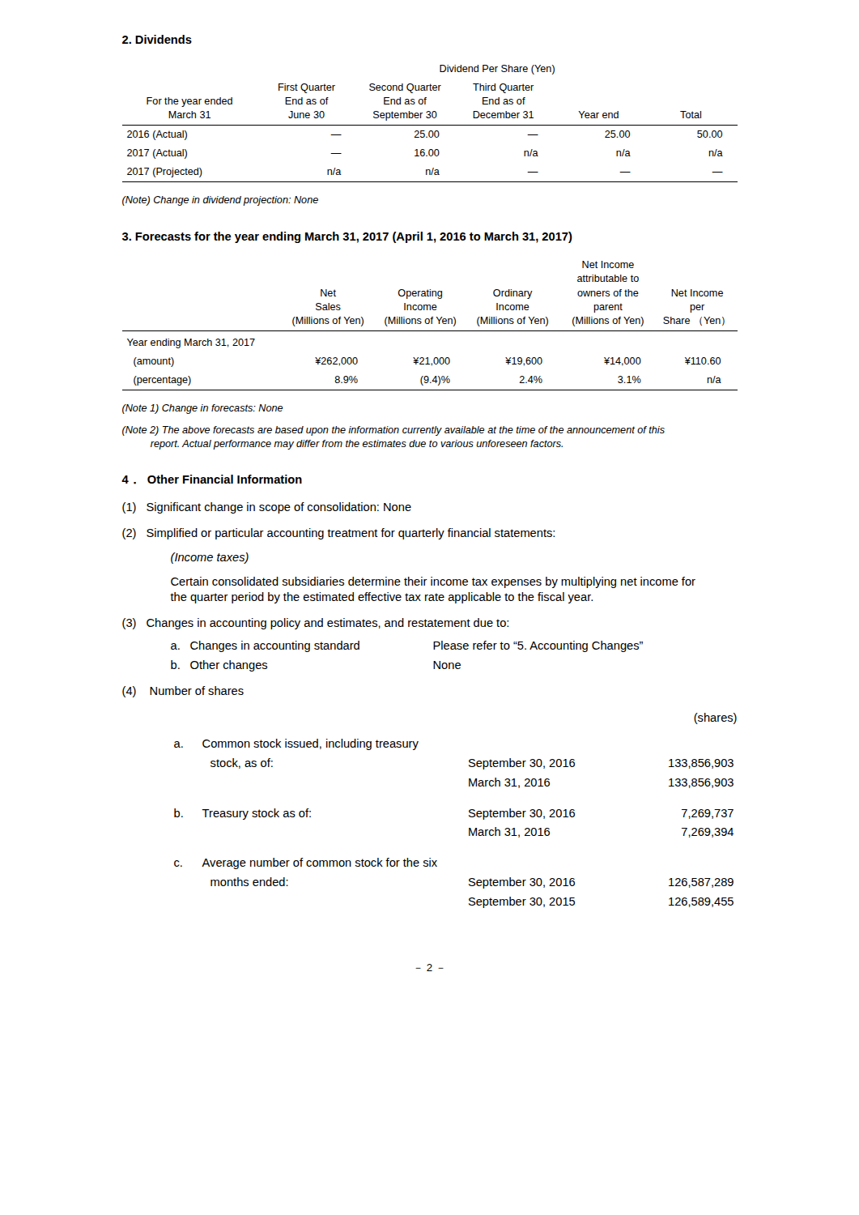2. Dividends
| | Dividend Per Share (Yen) |
| For the year ended March 31 | First Quarter End as of June 30 | Second Quarter End as of September 30 | Third Quarter End as of December 31 | Year end | Total |
| 2016 (Actual) | — | 25.00 | — | 25.00 | 50.00 |
| 2017 (Actual) | — | 16.00 | n/a | n/a | n/a |
| 2017 (Projected) | n/a | n/a | — | — | — |
(Note) Change in dividend projection: None
3. Forecasts for the year ending March 31, 2017 (April 1, 2016 to March 31, 2017)
| | Net Sales (Millions of Yen) | Operating Income (Millions of Yen) | Ordinary Income (Millions of Yen) | Net Income attributable to owners of the parent (Millions of Yen) | Net Income per Share （Yen） |
| --- | --- | --- | --- | --- | --- |
| Year ending March 31, 2017 | | | | | |
| (amount) | ¥262,000 | ¥21,000 | ¥19,600 | ¥14,000 | ¥110.60 |
| (percentage) | 8.9% | (9.4)% | 2.4% | 3.1% | n/a |
(Note 1) Change in forecasts: None
(Note 2) The above forecasts are based upon the information currently available at the time of the announcement of this
report. Actual performance may differ from the estimates due to various unforeseen factors.
4． Other Financial Information
(1) Significant change in scope of consolidation: None
(2) Simplified or particular accounting treatment for quarterly financial statements:
(Income taxes)
Certain consolidated subsidiaries determine their income tax expenses by multiplying net income for
the quarter period by the estimated effective tax rate applicable to the fiscal year.
(3) Changes in accounting policy and estimates, and restatement due to:
a. Changes in accounting standard Please refer to “5. Accounting Changes”
b. Other changes None
(4) Number of shares
(shares)
| a. | Common stock issued, including treasury | | |
| | stock, as of: | September 30, 2016 | 133,856,903 |
| | | March 31, 2016 | 133,856,903 |
| b. | Treasury stock as of: | September 30, 2016 | 7,269,737 |
| | | March 31, 2016 | 7,269,394 |
| c. | Average number of common stock for the six | | |
| | months ended: | September 30, 2016 | 126,587,289 |
| | | September 30, 2015 | 126,589,455 |
－ 2 －